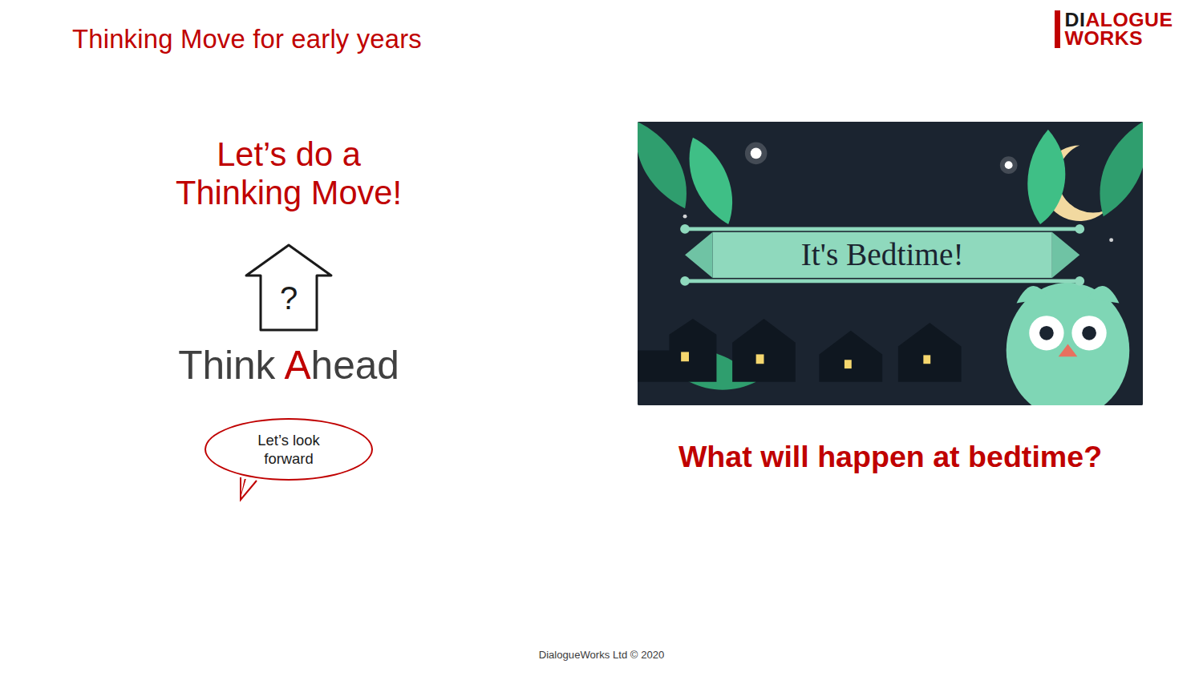Thinking Move for early years
DIALOGUE WORKS
Let’s do a
Thinking Move!
?
Think Ahead
Let’s look
forward
It's Bedtime!
What will happen at bedtime?
DialogueWorks Ltd © 2020